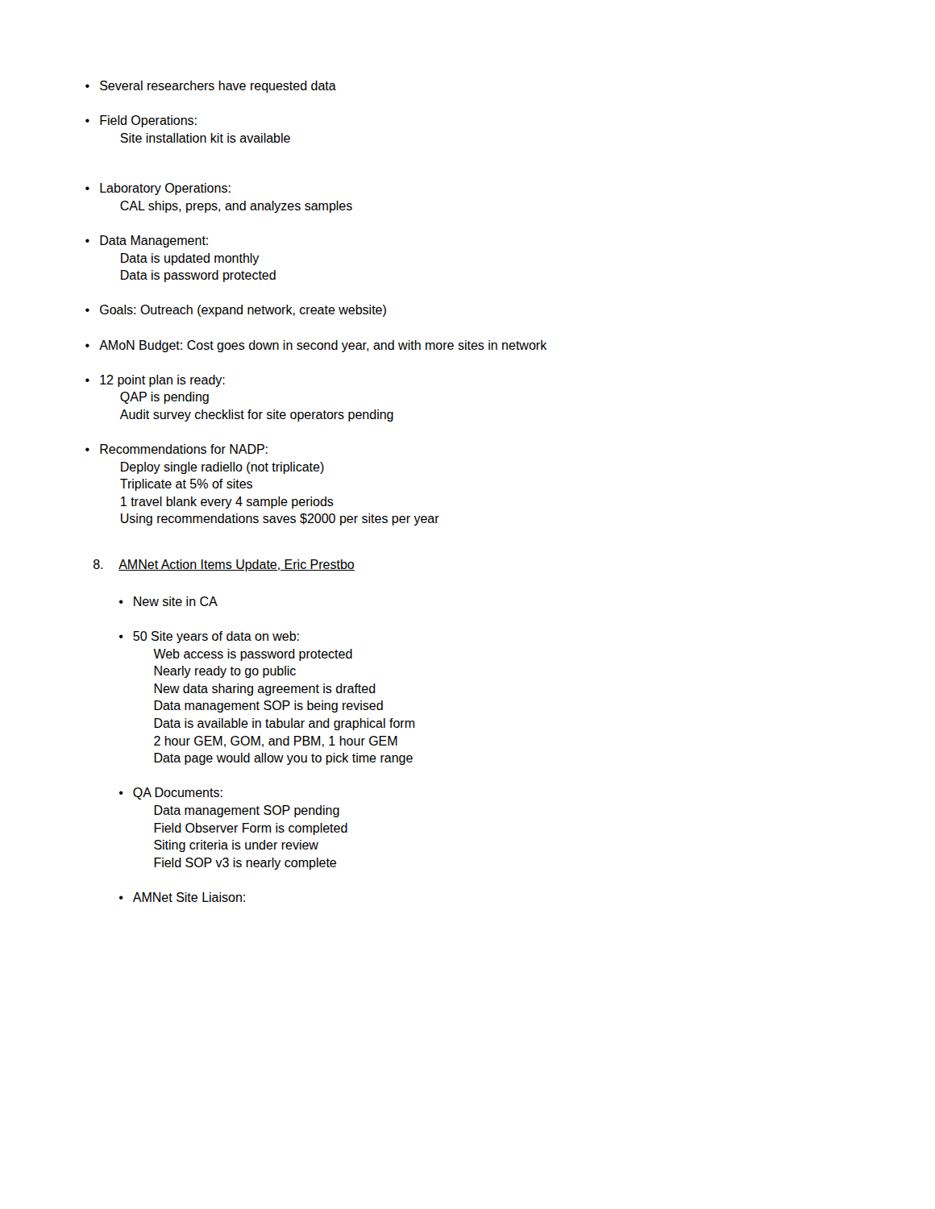Several researchers have requested data
Field Operations:
Site installation kit is available
Laboratory Operations:
CAL ships, preps, and analyzes samples
Data Management:
Data is updated monthly
Data is password protected
Goals: Outreach (expand network, create website)
AMoN Budget: Cost goes down in second year, and with more sites in network
12 point plan is ready:
QAP is pending
Audit survey checklist for site operators pending
Recommendations for NADP:
Deploy single radiello (not triplicate)
Triplicate at 5% of sites
1 travel blank every 4 sample periods
Using recommendations saves $2000 per sites per year
AMNet Action Items Update, Eric Prestbo
New site in CA
50 Site years of data on web:
Web access is password protected
Nearly ready to go public
New data sharing agreement is drafted
Data management SOP is being revised
Data is available in tabular and graphical form
2 hour GEM, GOM, and PBM, 1 hour GEM
Data page would allow you to pick time range
QA Documents:
Data management SOP pending
Field Observer Form is completed
Siting criteria is under review
Field SOP v3 is nearly complete
AMNet Site Liaison: